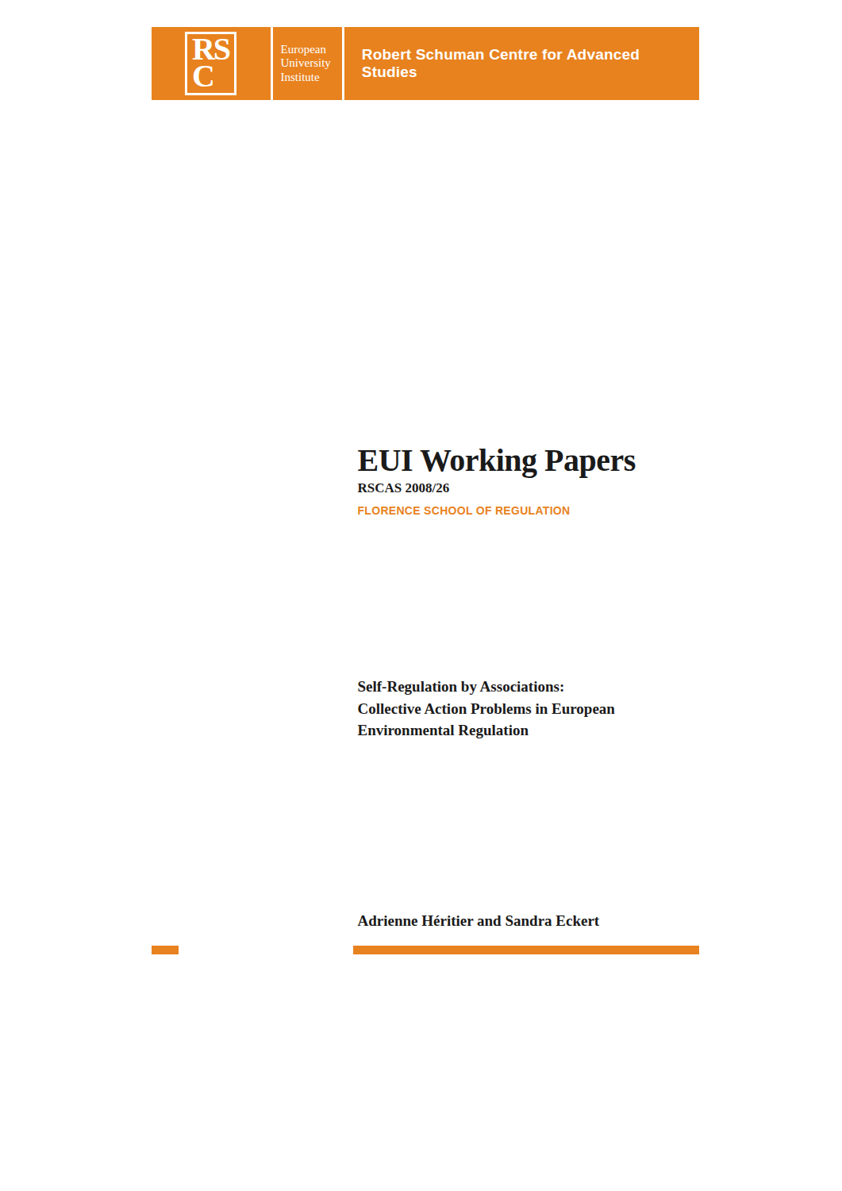RS C
European University Institute
Robert Schuman Centre for Advanced Studies
EUI Working Papers
RSCAS 2008/26
FLORENCE SCHOOL OF REGULATION
Self-Regulation by Associations:
Collective Action Problems in European
Environmental Regulation
Adrienne Héritier and Sandra Eckert